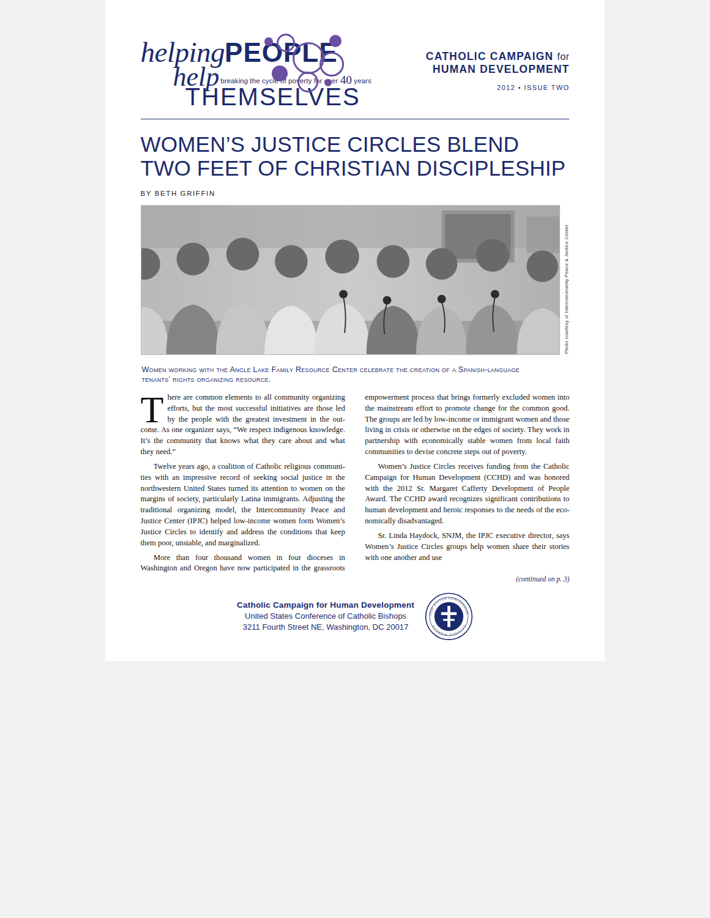helping PEOPLE
help breaking the cycle of poverty for over 40 years
THEMSELVES
CATHOLIC CAMPAIGN for
HUMAN DEVELOPMENT
2012 • ISSUE TWO
Women’s Justice Circles Blend
Two Feet of Christian Discipleship
By Beth Griffin
Photo courtesy of Intercommunity Peace & Justice Center
Women working with the Angle Lake Family Resource Center celebrate the creation of a Spanish-language tenants’ rights organizing resource.
There are common elements to all community organizing efforts, but the most successful initiatives are those led by the people with the greatest investment in the outcome. As one organizer says, “We respect indigenous knowledge. It’s the community that knows what they care about and what they need.”
Twelve years ago, a coalition of Catholic religious communities with an impressive record of seeking social justice in the northwestern United States turned its attention to women on the margins of society, particularly Latina immigrants. Adjusting the traditional organizing model, the Intercommunity Peace and Justice Center (IPJC) helped low-income women form Women’s Justice Circles to identify and address the conditions that keep them poor, unstable, and marginalized.
More than four thousand women in four dioceses in Washington and Oregon have now participated in the grassroots empowerment process that brings formerly excluded women into the mainstream effort to promote change for the common good. The groups are led by low-income or immigrant women and those living in crisis or otherwise on the edges of society. They work in partnership with economically stable women from local faith communities to devise concrete steps out of poverty.
Women’s Justice Circles receives funding from the Catholic Campaign for Human Development (CCHD) and was honored with the 2012 Sr. Margaret Cafferty Development of People Award. The CCHD award recognizes significant contributions to human development and heroic responses to the needs of the economically disadvantaged.
Sr. Linda Haydock, SNJM, the IPJC executive director, says Women’s Justice Circles groups help women share their stories with one another and use
(continued on p. 3)
Catholic Campaign for Human Development
United States Conference of Catholic Bishops
3211 Fourth Street NE, Washington, DC 20017
UNITED STATES CONFERENCE OF CATHOLIC BISHOPS